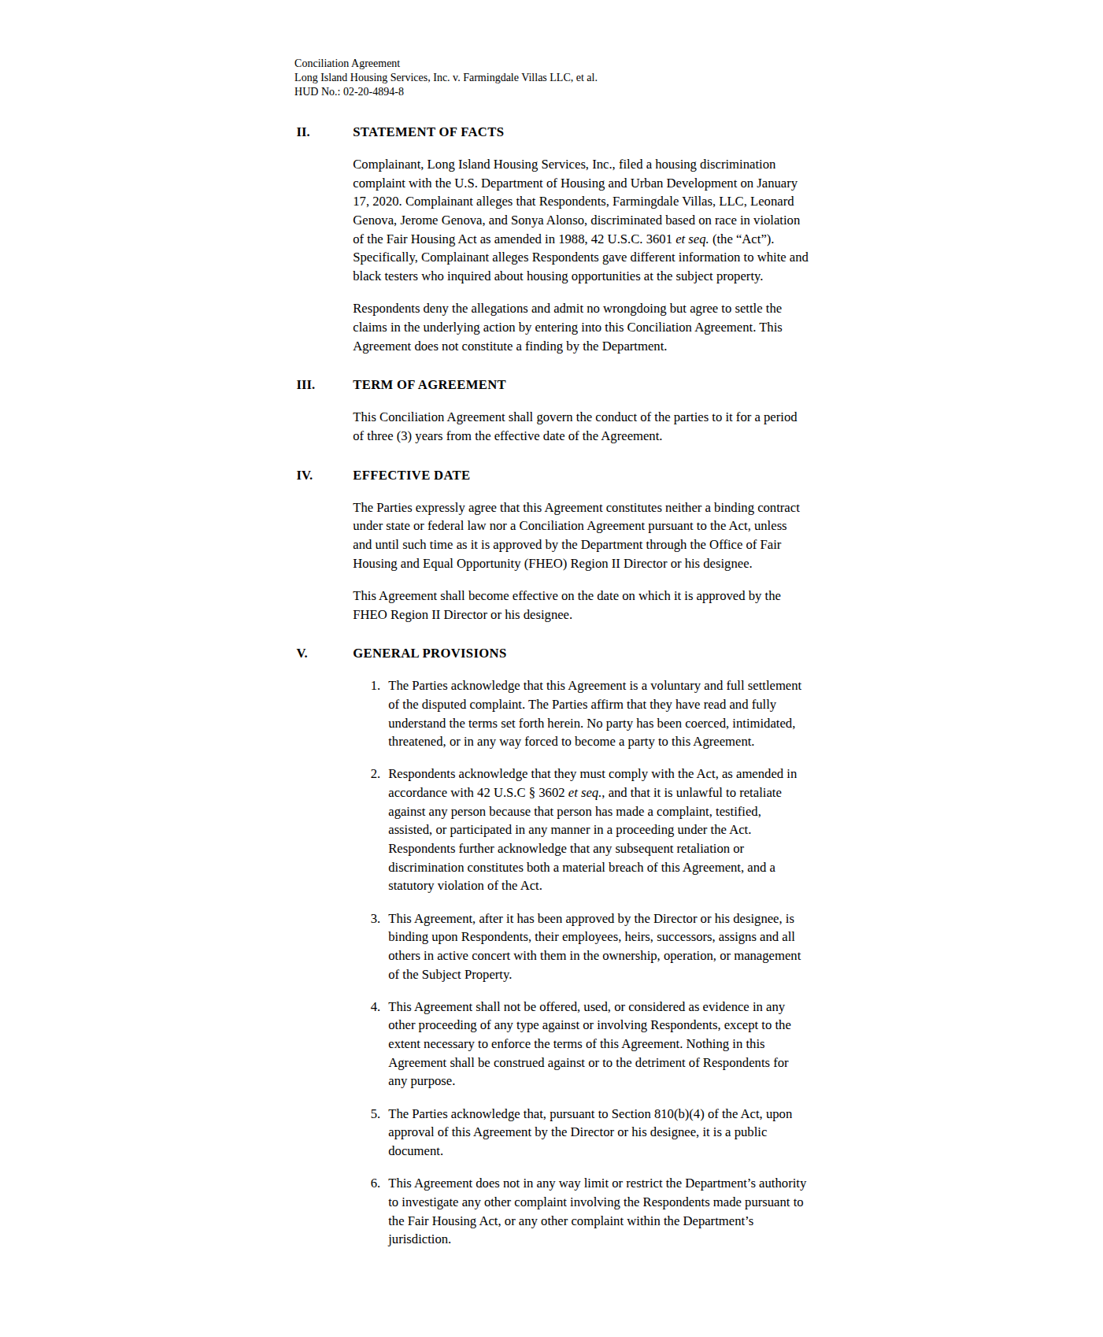Conciliation Agreement
Long Island Housing Services, Inc. v. Farmingdale Villas LLC, et al.
HUD No.: 02-20-4894-8
II.
STATEMENT OF FACTS
Complainant, Long Island Housing Services, Inc., filed a housing discrimination complaint with the U.S. Department of Housing and Urban Development on January 17, 2020. Complainant alleges that Respondents, Farmingdale Villas, LLC, Leonard Genova, Jerome Genova, and Sonya Alonso, discriminated based on race in violation of the Fair Housing Act as amended in 1988, 42 U.S.C. 3601 et seq. (the “Act”). Specifically, Complainant alleges Respondents gave different information to white and black testers who inquired about housing opportunities at the subject property.
Respondents deny the allegations and admit no wrongdoing but agree to settle the claims in the underlying action by entering into this Conciliation Agreement. This Agreement does not constitute a finding by the Department.
III.
TERM OF AGREEMENT
This Conciliation Agreement shall govern the conduct of the parties to it for a period of three (3) years from the effective date of the Agreement.
IV.
EFFECTIVE DATE
The Parties expressly agree that this Agreement constitutes neither a binding contract under state or federal law nor a Conciliation Agreement pursuant to the Act, unless and until such time as it is approved by the Department through the Office of Fair Housing and Equal Opportunity (FHEO) Region II Director or his designee.
This Agreement shall become effective on the date on which it is approved by the FHEO Region II Director or his designee.
V.
GENERAL PROVISIONS
The Parties acknowledge that this Agreement is a voluntary and full settlement of the disputed complaint. The Parties affirm that they have read and fully understand the terms set forth herein. No party has been coerced, intimidated, threatened, or in any way forced to become a party to this Agreement.
Respondents acknowledge that they must comply with the Act, as amended in accordance with 42 U.S.C § 3602 et seq., and that it is unlawful to retaliate against any person because that person has made a complaint, testified, assisted, or participated in any manner in a proceeding under the Act. Respondents further acknowledge that any subsequent retaliation or discrimination constitutes both a material breach of this Agreement, and a statutory violation of the Act.
This Agreement, after it has been approved by the Director or his designee, is binding upon Respondents, their employees, heirs, successors, assigns and all others in active concert with them in the ownership, operation, or management of the Subject Property.
This Agreement shall not be offered, used, or considered as evidence in any other proceeding of any type against or involving Respondents, except to the extent necessary to enforce the terms of this Agreement. Nothing in this Agreement shall be construed against or to the detriment of Respondents for any purpose.
The Parties acknowledge that, pursuant to Section 810(b)(4) of the Act, upon approval of this Agreement by the Director or his designee, it is a public document.
This Agreement does not in any way limit or restrict the Department’s authority to investigate any other complaint involving the Respondents made pursuant to the Fair Housing Act, or any other complaint within the Department’s jurisdiction.